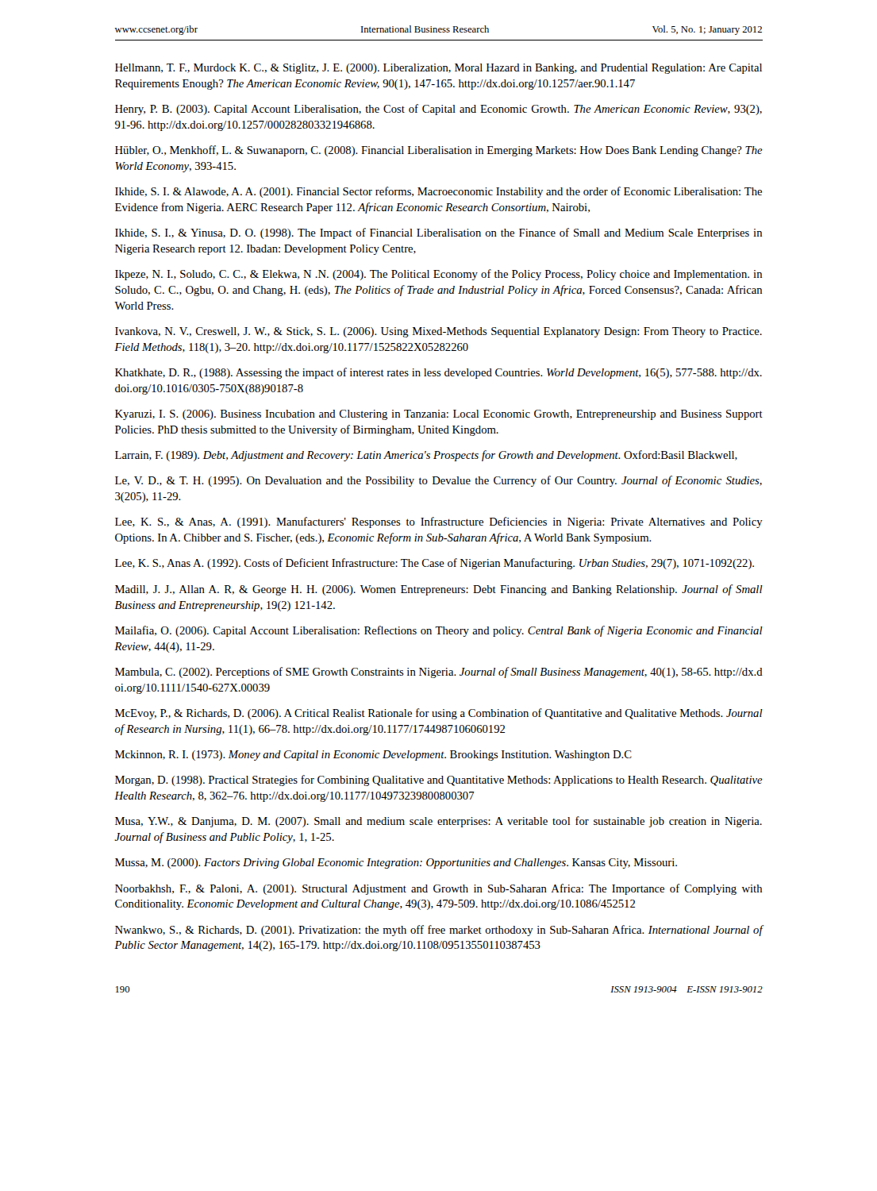www.ccsenet.org/ibr International Business Research Vol. 5, No. 1; January 2012
Hellmann, T. F., Murdock K. C., & Stiglitz, J. E. (2000). Liberalization, Moral Hazard in Banking, and Prudential Regulation: Are Capital Requirements Enough? The American Economic Review, 90(1), 147-165. http://dx.doi.org/10.1257/aer.90.1.147
Henry, P. B. (2003). Capital Account Liberalisation, the Cost of Capital and Economic Growth. The American Economic Review, 93(2), 91-96. http://dx.doi.org/10.1257/000282803321946868.
Hübler, O., Menkhoff, L. & Suwanaporn, C. (2008). Financial Liberalisation in Emerging Markets: How Does Bank Lending Change? The World Economy, 393-415.
Ikhide, S. I. & Alawode, A. A. (2001). Financial Sector reforms, Macroeconomic Instability and the order of Economic Liberalisation: The Evidence from Nigeria. AERC Research Paper 112. African Economic Research Consortium, Nairobi,
Ikhide, S. I., & Yinusa, D. O. (1998). The Impact of Financial Liberalisation on the Finance of Small and Medium Scale Enterprises in Nigeria Research report 12. Ibadan: Development Policy Centre,
Ikpeze, N. I., Soludo, C. C., & Elekwa, N .N. (2004). The Political Economy of the Policy Process, Policy choice and Implementation. in Soludo, C. C., Ogbu, O. and Chang, H. (eds), The Politics of Trade and Industrial Policy in Africa, Forced Consensus?, Canada: African World Press.
Ivankova, N. V., Creswell, J. W., & Stick, S. L. (2006). Using Mixed-Methods Sequential Explanatory Design: From Theory to Practice. Field Methods, 118(1), 3–20. http://dx.doi.org/10.1177/1525822X05282260
Khatkhate, D. R., (1988). Assessing the impact of interest rates in less developed Countries. World Development, 16(5), 577-588. http://dx.doi.org/10.1016/0305-750X(88)90187-8
Kyaruzi, I. S. (2006). Business Incubation and Clustering in Tanzania: Local Economic Growth, Entrepreneurship and Business Support Policies. PhD thesis submitted to the University of Birmingham, United Kingdom.
Larrain, F. (1989). Debt, Adjustment and Recovery: Latin America's Prospects for Growth and Development. Oxford:Basil Blackwell,
Le, V. D., & T. H. (1995). On Devaluation and the Possibility to Devalue the Currency of Our Country. Journal of Economic Studies, 3(205), 11-29.
Lee, K. S., & Anas, A. (1991). Manufacturers' Responses to Infrastructure Deficiencies in Nigeria: Private Alternatives and Policy Options. In A. Chibber and S. Fischer, (eds.), Economic Reform in Sub-Saharan Africa, A World Bank Symposium.
Lee, K. S., Anas A. (1992). Costs of Deficient Infrastructure: The Case of Nigerian Manufacturing. Urban Studies, 29(7), 1071-1092(22).
Madill, J. J., Allan A. R, & George H. H. (2006). Women Entrepreneurs: Debt Financing and Banking Relationship. Journal of Small Business and Entrepreneurship, 19(2) 121-142.
Mailafia, O. (2006). Capital Account Liberalisation: Reflections on Theory and policy. Central Bank of Nigeria Economic and Financial Review, 44(4), 11-29.
Mambula, C. (2002). Perceptions of SME Growth Constraints in Nigeria. Journal of Small Business Management, 40(1), 58-65. http://dx.doi.org/10.1111/1540-627X.00039
McEvoy, P., & Richards, D. (2006). A Critical Realist Rationale for using a Combination of Quantitative and Qualitative Methods. Journal of Research in Nursing, 11(1), 66–78. http://dx.doi.org/10.1177/1744987106060192
Mckinnon, R. I. (1973). Money and Capital in Economic Development. Brookings Institution. Washington D.C
Morgan, D. (1998). Practical Strategies for Combining Qualitative and Quantitative Methods: Applications to Health Research. Qualitative Health Research, 8, 362–76. http://dx.doi.org/10.1177/104973239800800307
Musa, Y.W., & Danjuma, D. M. (2007). Small and medium scale enterprises: A veritable tool for sustainable job creation in Nigeria. Journal of Business and Public Policy, 1, 1-25.
Mussa, M. (2000). Factors Driving Global Economic Integration: Opportunities and Challenges. Kansas City, Missouri.
Noorbakhsh, F., & Paloni, A. (2001). Structural Adjustment and Growth in Sub-Saharan Africa: The Importance of Complying with Conditionality. Economic Development and Cultural Change, 49(3), 479-509. http://dx.doi.org/10.1086/452512
Nwankwo, S., & Richards, D. (2001). Privatization: the myth off free market orthodoxy in Sub-Saharan Africa. International Journal of Public Sector Management, 14(2), 165-179. http://dx.doi.org/10.1108/09513550110387453
190 ISSN 1913-9004 E-ISSN 1913-9012